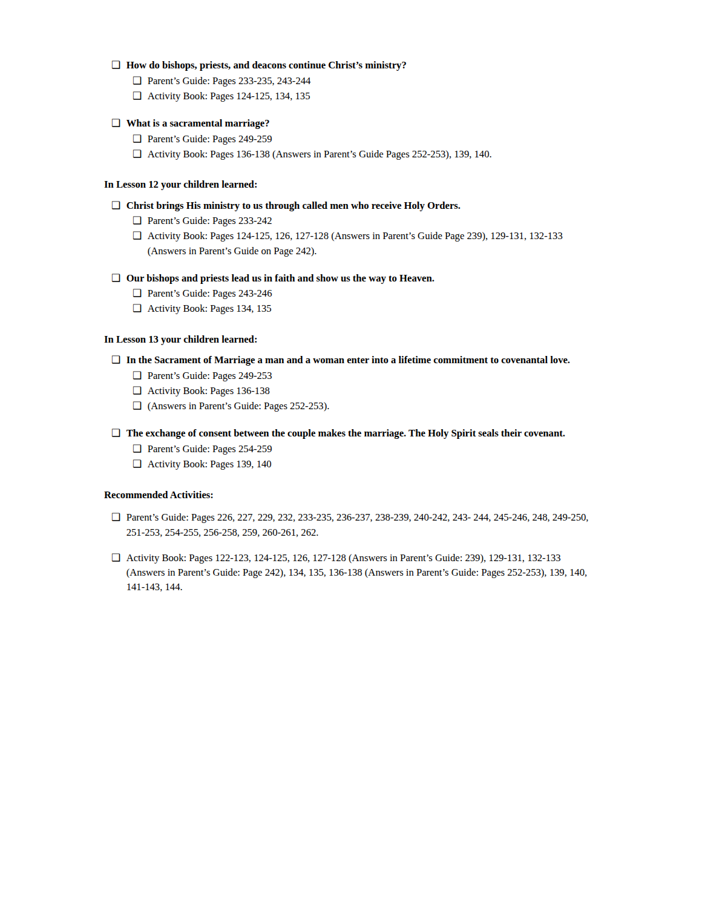How do bishops, priests, and deacons continue Christ’s ministry?
Parent’s Guide: Pages 233-235, 243-244
Activity Book: Pages 124-125, 134, 135
What is a sacramental marriage?
Parent’s Guide: Pages 249-259
Activity Book: Pages 136-138 (Answers in Parent’s Guide Pages 252-253), 139, 140.
In Lesson 12 your children learned:
Christ brings His ministry to us through called men who receive Holy Orders.
Parent’s Guide: Pages 233-242
Activity Book: Pages 124-125, 126, 127-128 (Answers in Parent’s Guide Page 239), 129-131, 132-133 (Answers in Parent’s Guide on Page 242).
Our bishops and priests lead us in faith and show us the way to Heaven.
Parent’s Guide: Pages 243-246
Activity Book: Pages 134, 135
In Lesson 13 your children learned:
In the Sacrament of Marriage a man and a woman enter into a lifetime commitment to covenantal love.
Parent’s Guide: Pages 249-253
Activity Book: Pages 136-138
(Answers in Parent’s Guide: Pages 252-253).
The exchange of consent between the couple makes the marriage. The Holy Spirit seals their covenant.
Parent’s Guide: Pages 254-259
Activity Book: Pages 139, 140
Recommended Activities:
Parent’s Guide: Pages 226, 227, 229, 232, 233-235, 236-237, 238-239, 240-242, 243- 244, 245-246, 248, 249-250, 251-253, 254-255, 256-258, 259, 260-261, 262.
Activity Book: Pages 122-123, 124-125, 126, 127-128 (Answers in Parent’s Guide: 239), 129-131, 132-133 (Answers in Parent’s Guide: Page 242), 134, 135, 136-138 (Answers in Parent’s Guide: Pages 252-253), 139, 140, 141-143, 144.